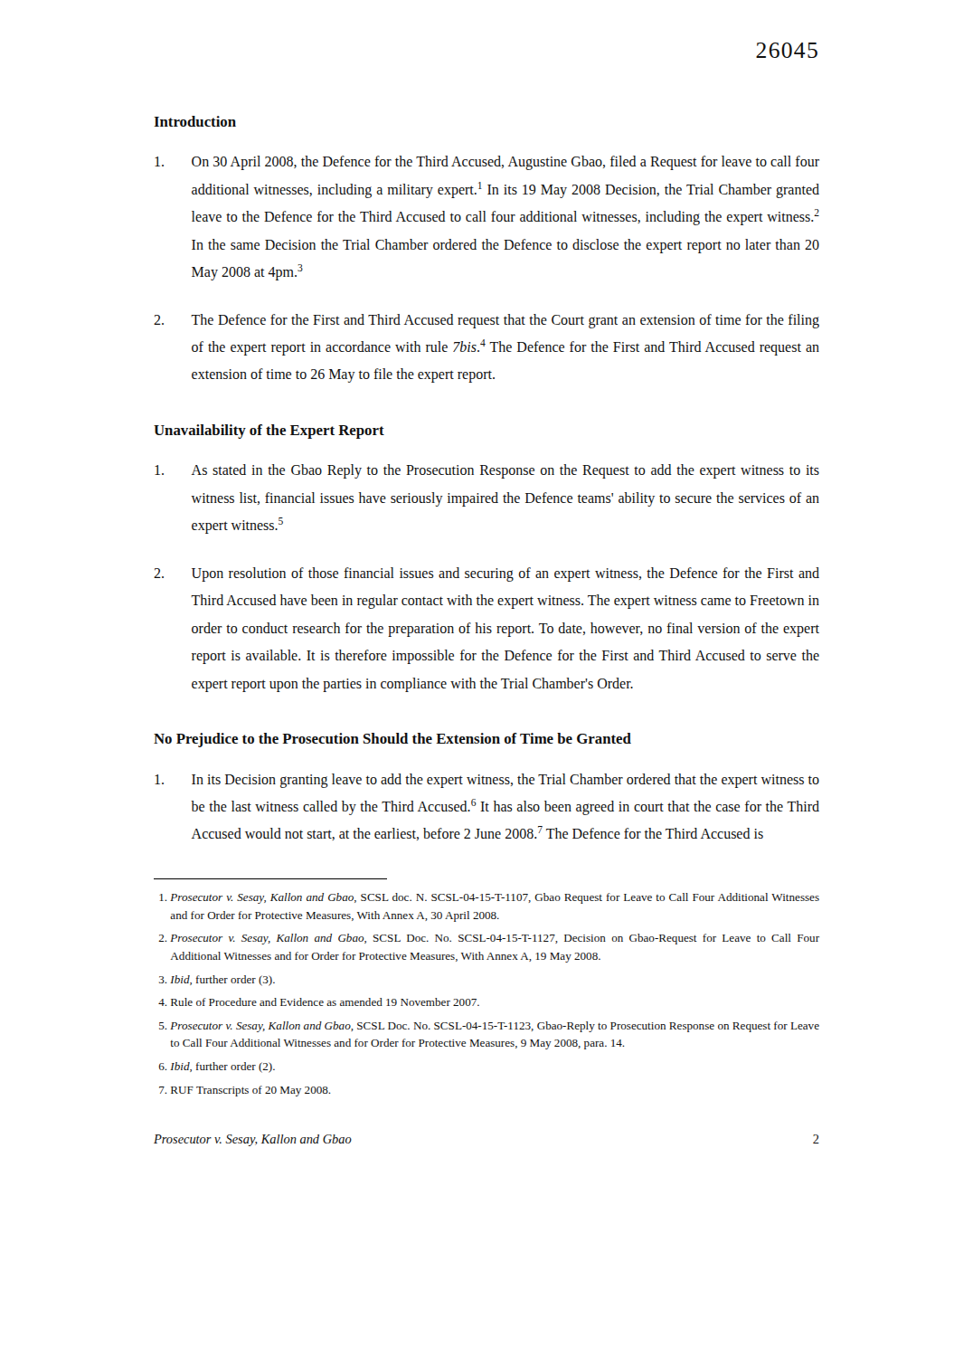26045
Introduction
On 30 April 2008, the Defence for the Third Accused, Augustine Gbao, filed a Request for leave to call four additional witnesses, including a military expert.1 In its 19 May 2008 Decision, the Trial Chamber granted leave to the Defence for the Third Accused to call four additional witnesses, including the expert witness.2 In the same Decision the Trial Chamber ordered the Defence to disclose the expert report no later than 20 May 2008 at 4pm.3
The Defence for the First and Third Accused request that the Court grant an extension of time for the filing of the expert report in accordance with rule 7bis.4 The Defence for the First and Third Accused request an extension of time to 26 May to file the expert report.
Unavailability of the Expert Report
As stated in the Gbao Reply to the Prosecution Response on the Request to add the expert witness to its witness list, financial issues have seriously impaired the Defence teams' ability to secure the services of an expert witness.5
Upon resolution of those financial issues and securing of an expert witness, the Defence for the First and Third Accused have been in regular contact with the expert witness. The expert witness came to Freetown in order to conduct research for the preparation of his report. To date, however, no final version of the expert report is available. It is therefore impossible for the Defence for the First and Third Accused to serve the expert report upon the parties in compliance with the Trial Chamber's Order.
No Prejudice to the Prosecution Should the Extension of Time be Granted
In its Decision granting leave to add the expert witness, the Trial Chamber ordered that the expert witness to be the last witness called by the Third Accused.6 It has also been agreed in court that the case for the Third Accused would not start, at the earliest, before 2 June 2008.7 The Defence for the Third Accused is
Prosecutor v. Sesay, Kallon and Gbao, SCSL doc. N. SCSL-04-15-T-1107, Gbao Request for Leave to Call Four Additional Witnesses and for Order for Protective Measures, With Annex A, 30 April 2008.
Prosecutor v. Sesay, Kallon and Gbao, SCSL Doc. No. SCSL-04-15-T-1127, Decision on Gbao-Request for Leave to Call Four Additional Witnesses and for Order for Protective Measures, With Annex A, 19 May 2008.
Ibid, further order (3).
Rule of Procedure and Evidence as amended 19 November 2007.
Prosecutor v. Sesay, Kallon and Gbao, SCSL Doc. No. SCSL-04-15-T-1123, Gbao-Reply to Prosecution Response on Request for Leave to Call Four Additional Witnesses and for Order for Protective Measures, 9 May 2008, para. 14.
Ibid, further order (2).
RUF Transcripts of 20 May 2008.
Prosecutor v. Sesay, Kallon and Gbao 2